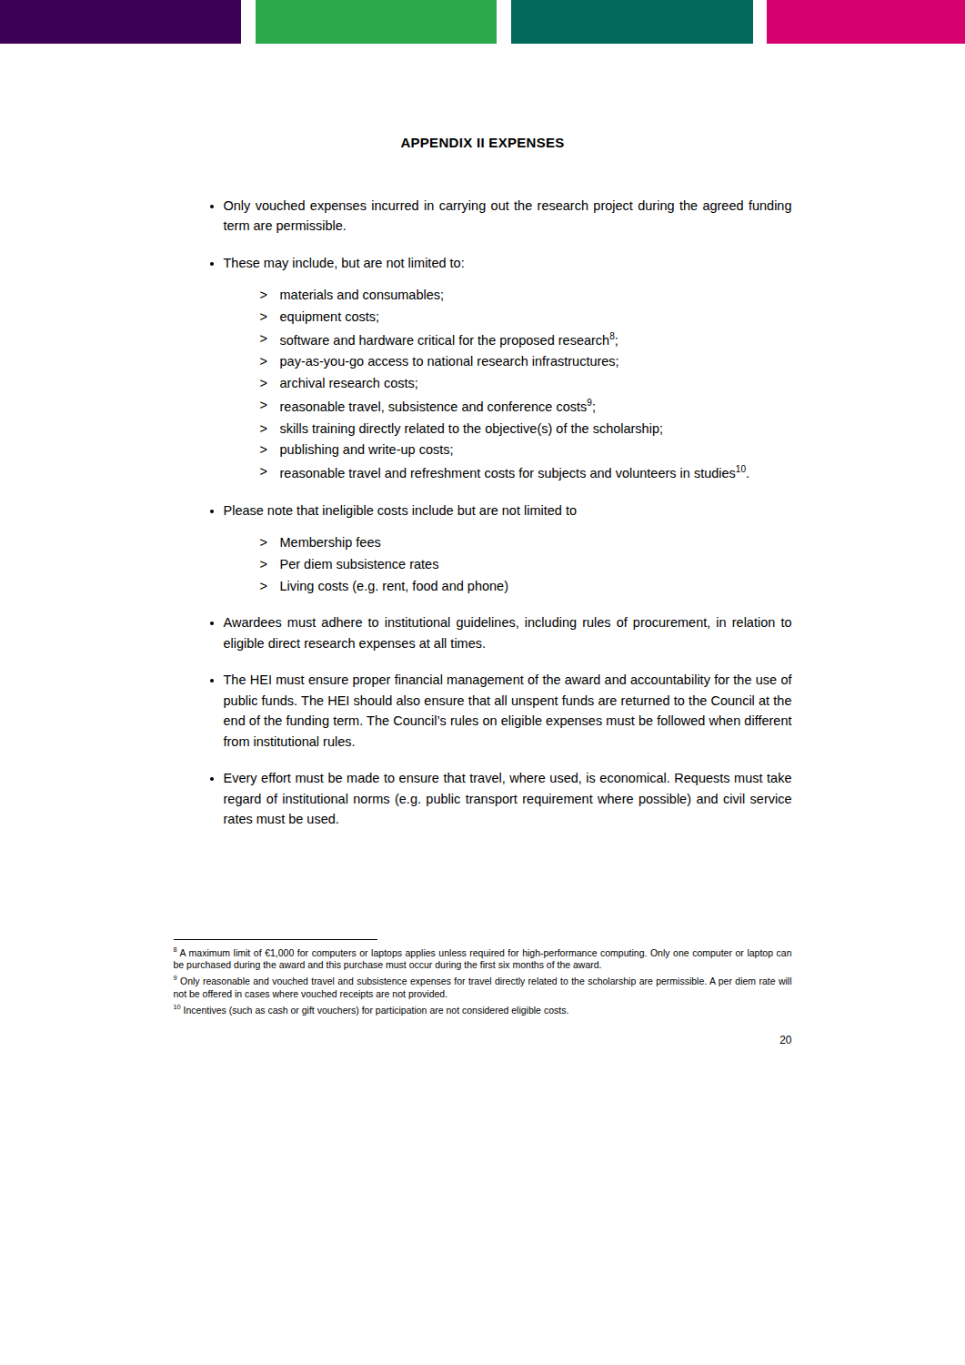APPENDIX II EXPENSES
Only vouched expenses incurred in carrying out the research project during the agreed funding term are permissible.
These may include, but are not limited to:
materials and consumables;
equipment costs;
software and hardware critical for the proposed research8;
pay-as-you-go access to national research infrastructures;
archival research costs;
reasonable travel, subsistence and conference costs9;
skills training directly related to the objective(s) of the scholarship;
publishing and write-up costs;
reasonable travel and refreshment costs for subjects and volunteers in studies10.
Please note that ineligible costs include but are not limited to
Membership fees
Per diem subsistence rates
Living costs (e.g. rent, food and phone)
Awardees must adhere to institutional guidelines, including rules of procurement, in relation to eligible direct research expenses at all times.
The HEI must ensure proper financial management of the award and accountability for the use of public funds. The HEI should also ensure that all unspent funds are returned to the Council at the end of the funding term. The Council’s rules on eligible expenses must be followed when different from institutional rules.
Every effort must be made to ensure that travel, where used, is economical. Requests must take regard of institutional norms (e.g. public transport requirement where possible) and civil service rates must be used.
8 A maximum limit of €1,000 for computers or laptops applies unless required for high-performance computing. Only one computer or laptop can be purchased during the award and this purchase must occur during the first six months of the award.
9 Only reasonable and vouched travel and subsistence expenses for travel directly related to the scholarship are permissible. A per diem rate will not be offered in cases where vouched receipts are not provided.
10 Incentives (such as cash or gift vouchers) for participation are not considered eligible costs.
20